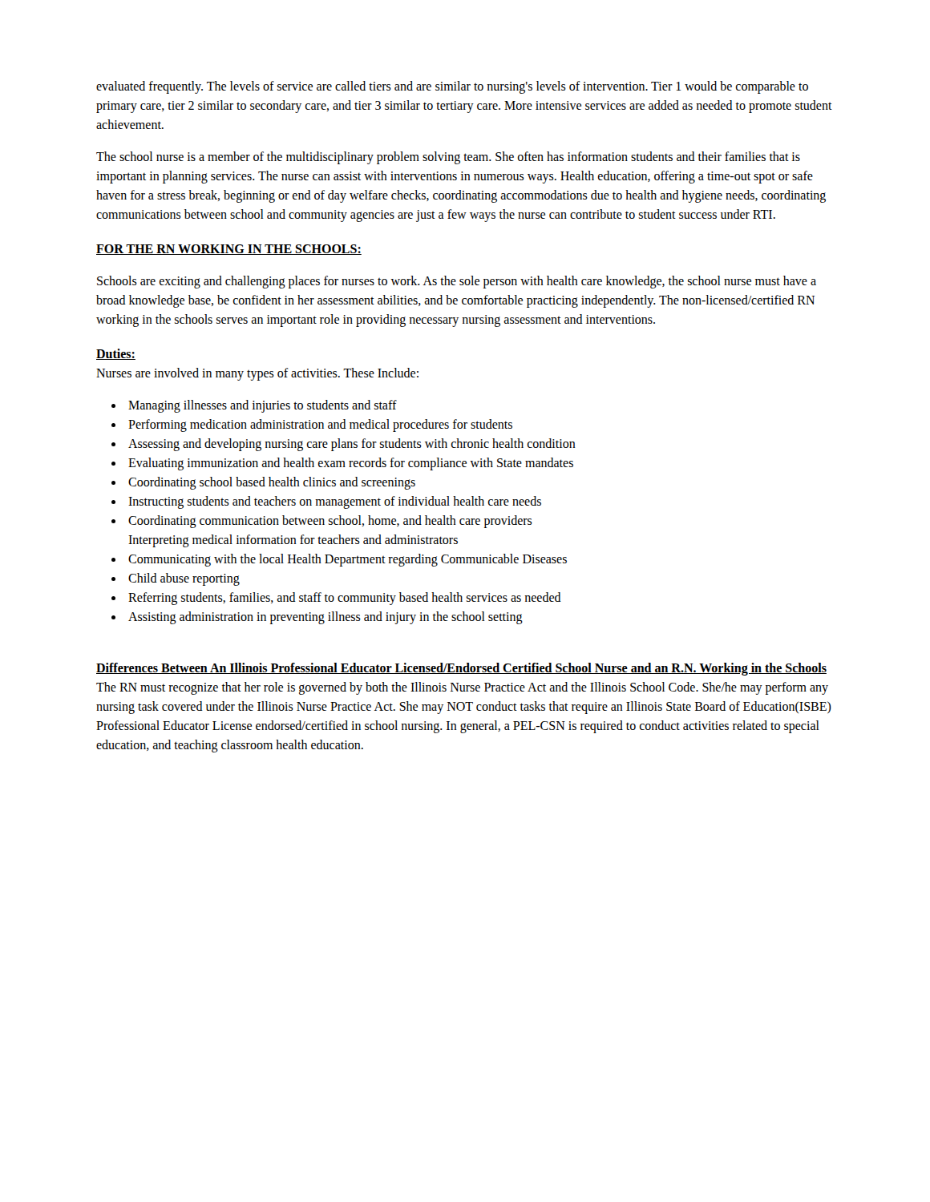evaluated frequently. The levels of service are called tiers and are similar to nursing's levels of intervention. Tier 1 would be comparable to primary care, tier 2 similar to secondary care, and tier 3 similar to tertiary care. More intensive services are added as needed to promote student achievement.
The school nurse is a member of the multidisciplinary problem solving team. She often has information students and their families that is important in planning services. The nurse can assist with interventions in numerous ways. Health education, offering a time-out spot or safe haven for a stress break, beginning or end of day welfare checks, coordinating accommodations due to health and hygiene needs, coordinating communications between school and community agencies are just a few ways the nurse can contribute to student success under RTI.
FOR THE RN WORKING IN THE SCHOOLS:
Schools are exciting and challenging places for nurses to work. As the sole person with health care knowledge, the school nurse must have a broad knowledge base, be confident in her assessment abilities, and be comfortable practicing independently. The non-licensed/certified RN working in the schools serves an important role in providing necessary nursing assessment and interventions.
Duties:
Nurses are involved in many types of activities. These Include:
Managing illnesses and injuries to students and staff
Performing medication administration and medical procedures for students
Assessing and developing nursing care plans for students with chronic health condition
Evaluating immunization and health exam records for compliance with State mandates
Coordinating school based health clinics and screenings
Instructing students and teachers on management of individual health care needs
Coordinating communication between school, home, and health care providers
Interpreting medical information for teachers and administrators
Communicating with the local Health Department regarding Communicable Diseases
Child abuse reporting
Referring students, families, and staff to community based health services as needed
Assisting administration in preventing illness and injury in the school setting
Differences Between An Illinois Professional Educator Licensed/Endorsed Certified School Nurse and an R.N. Working in the Schools
The RN must recognize that her role is governed by both the Illinois Nurse Practice Act and the Illinois School Code. She/he may perform any nursing task covered under the Illinois Nurse Practice Act. She may NOT conduct tasks that require an Illinois State Board of Education(ISBE) Professional Educator License endorsed/certified in school nursing. In general, a PEL-CSN is required to conduct activities related to special education, and teaching classroom health education.